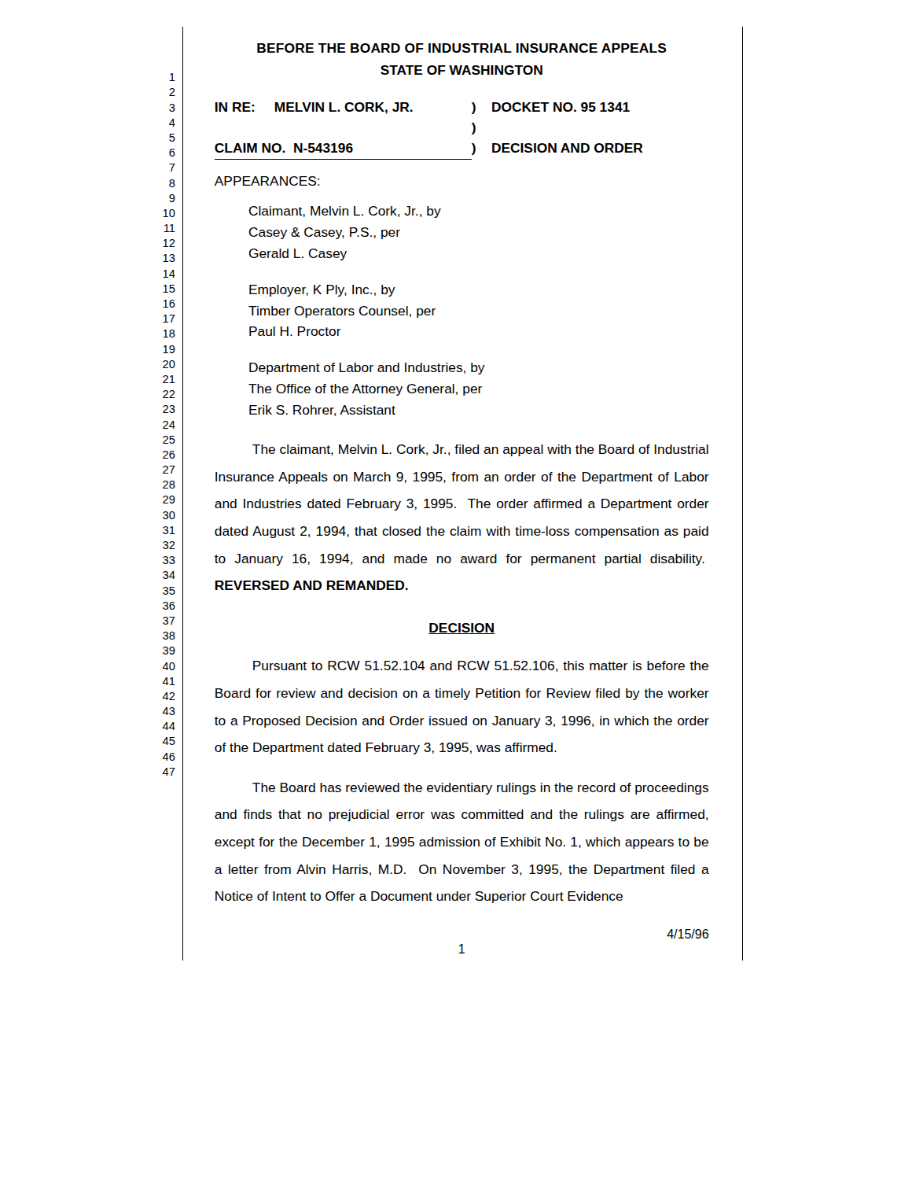1234567891011121314151617181920212223242526272829303132333435363738394041424344454647
BEFORE THE BOARD OF INDUSTRIAL INSURANCE APPEALS
STATE OF WASHINGTON
| IN RE: MELVIN L. CORK, JR. | ) | DOCKET NO. 95 1341 |
| | ) | |
| CLAIM NO. N-543196 | ) | DECISION AND ORDER |
APPEARANCES:
Claimant, Melvin L. Cork, Jr., by
Casey & Casey, P.S., per
Gerald L. Casey
Employer, K Ply, Inc., by
Timber Operators Counsel, per
Paul H. Proctor
Department of Labor and Industries, by
The Office of the Attorney General, per
Erik S. Rohrer, Assistant
The claimant, Melvin L. Cork, Jr., filed an appeal with the Board of Industrial Insurance Appeals on March 9, 1995, from an order of the Department of Labor and Industries dated February 3, 1995. The order affirmed a Department order dated August 2, 1994, that closed the claim with time-loss compensation as paid to January 16, 1994, and made no award for permanent partial disability. REVERSED AND REMANDED.
DECISION
Pursuant to RCW 51.52.104 and RCW 51.52.106, this matter is before the Board for review and decision on a timely Petition for Review filed by the worker to a Proposed Decision and Order issued on January 3, 1996, in which the order of the Department dated February 3, 1995, was affirmed.
The Board has reviewed the evidentiary rulings in the record of proceedings and finds that no prejudicial error was committed and the rulings are affirmed, except for the December 1, 1995 admission of Exhibit No. 1, which appears to be a letter from Alvin Harris, M.D. On November 3, 1995, the Department filed a Notice of Intent to Offer a Document under Superior Court Evidence
4/15/96
1